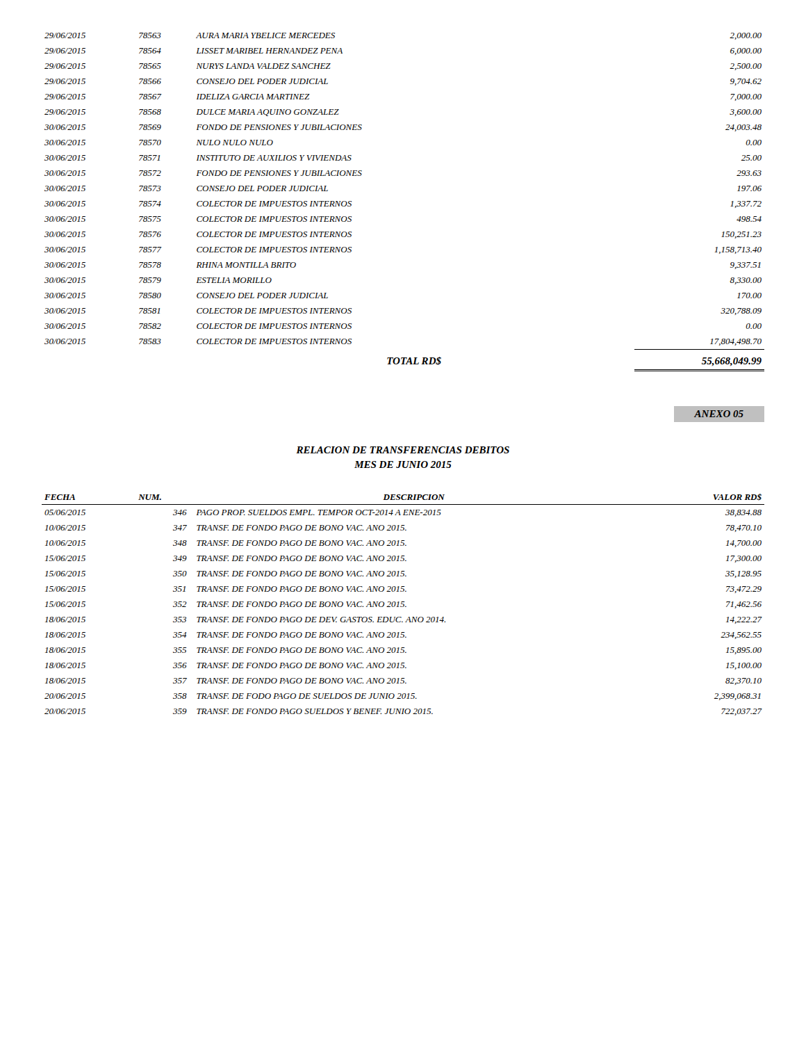| 29/06/2015 | 78563 | AURA MARIA YBELICE MERCEDES | 2,000.00 |
| 29/06/2015 | 78564 | LISSET MARIBEL HERNANDEZ PENA | 6,000.00 |
| 29/06/2015 | 78565 | NURYS LANDA VALDEZ SANCHEZ | 2,500.00 |
| 29/06/2015 | 78566 | CONSEJO DEL PODER JUDICIAL | 9,704.62 |
| 29/06/2015 | 78567 | IDELIZA GARCIA MARTINEZ | 7,000.00 |
| 29/06/2015 | 78568 | DULCE MARIA AQUINO GONZALEZ | 3,600.00 |
| 30/06/2015 | 78569 | FONDO DE PENSIONES Y JUBILACIONES | 24,003.48 |
| 30/06/2015 | 78570 | NULO NULO NULO | 0.00 |
| 30/06/2015 | 78571 | INSTITUTO DE AUXILIOS Y VIVIENDAS | 25.00 |
| 30/06/2015 | 78572 | FONDO DE PENSIONES Y JUBILACIONES | 293.63 |
| 30/06/2015 | 78573 | CONSEJO DEL PODER JUDICIAL | 197.06 |
| 30/06/2015 | 78574 | COLECTOR DE IMPUESTOS INTERNOS | 1,337.72 |
| 30/06/2015 | 78575 | COLECTOR DE IMPUESTOS INTERNOS | 498.54 |
| 30/06/2015 | 78576 | COLECTOR DE IMPUESTOS INTERNOS | 150,251.23 |
| 30/06/2015 | 78577 | COLECTOR DE IMPUESTOS INTERNOS | 1,158,713.40 |
| 30/06/2015 | 78578 | RHINA MONTILLA BRITO | 9,337.51 |
| 30/06/2015 | 78579 | ESTELIA MORILLO | 8,330.00 |
| 30/06/2015 | 78580 | CONSEJO DEL PODER JUDICIAL | 170.00 |
| 30/06/2015 | 78581 | COLECTOR DE IMPUESTOS INTERNOS | 320,788.09 |
| 30/06/2015 | 78582 | COLECTOR DE IMPUESTOS INTERNOS | 0.00 |
| 30/06/2015 | 78583 | COLECTOR DE IMPUESTOS INTERNOS | 17,804,498.70 |
| | | TOTAL RD$ | 55,668,049.99 |
ANEXO 05
RELACION DE TRANSFERENCIAS DEBITOS
MES DE JUNIO 2015
| FECHA | NUM. | DESCRIPCION | VALOR RD$ |
| 05/06/2015 | 346 | PAGO PROP. SUELDOS EMPL. TEMPOR OCT-2014 A ENE-2015 | 38,834.88 |
| 10/06/2015 | 347 | TRANSF. DE FONDO PAGO DE BONO VAC. ANO 2015. | 78,470.10 |
| 10/06/2015 | 348 | TRANSF. DE FONDO PAGO DE BONO VAC. ANO 2015. | 14,700.00 |
| 15/06/2015 | 349 | TRANSF. DE FONDO PAGO DE BONO VAC. ANO 2015. | 17,300.00 |
| 15/06/2015 | 350 | TRANSF. DE FONDO PAGO DE BONO VAC. ANO 2015. | 35,128.95 |
| 15/06/2015 | 351 | TRANSF. DE FONDO PAGO DE BONO VAC. ANO 2015. | 73,472.29 |
| 15/06/2015 | 352 | TRANSF. DE FONDO PAGO DE BONO VAC. ANO 2015. | 71,462.56 |
| 18/06/2015 | 353 | TRANSF. DE FONDO PAGO DE DEV. GASTOS. EDUC. ANO 2014. | 14,222.27 |
| 18/06/2015 | 354 | TRANSF. DE FONDO PAGO DE BONO VAC. ANO 2015. | 234,562.55 |
| 18/06/2015 | 355 | TRANSF. DE FONDO PAGO DE BONO VAC. ANO 2015. | 15,895.00 |
| 18/06/2015 | 356 | TRANSF. DE FONDO PAGO DE BONO VAC. ANO 2015. | 15,100.00 |
| 18/06/2015 | 357 | TRANSF. DE FONDO PAGO DE BONO VAC. ANO 2015. | 82,370.10 |
| 20/06/2015 | 358 | TRANSF. DE FODO PAGO DE SUELDOS DE JUNIO 2015. | 2,399,068.31 |
| 20/06/2015 | 359 | TRANSF. DE FONDO PAGO SUELDOS Y BENEF. JUNIO 2015. | 722,037.27 |